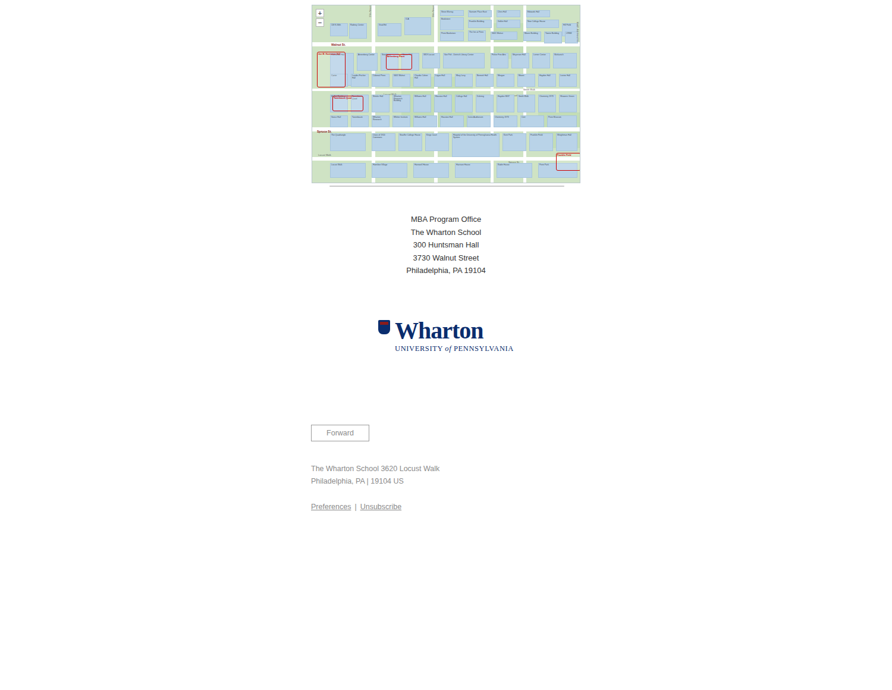Walnut St.
Spruce St.
37th Street
36th Street
36th St.
Locust Walk
Spruce St.
Smith Walk
Locust Walk
Woodland Avenue
Chancellor
118 S.36th
Rodney Center
Grad Ed
ICA
Bookstore
Steve Murray
Sansom Place East
Chris Hall
Edwards Hall
Golkin Hall
Franklin Building
New College House
Hill Field
The Inn at Penn
Penn Bookstore
3401 Walnut
Moore Building
Towne Building
LRSM
Huntsman Hall
Annenberg Center
Steinberg
Vance Hall
3819 Locust
Van Pelt - Dietrich Library Center
Fisher Fine Arts
Meyerson Hall
Lerner Center
Skirkanich
Carter
Lauder-Fischer Hall
Colonial Penn
3401 Walnut
Claudia Cohen Hall
Logan Hall
Mary Levy
Bennett Hall
Morgan
Moore
Hayden Hall
Levine Hall
McNeil Building
Tanenbaum Quad
Stiteler Hall
Wharton Research Building
Williams Hall
Houston Hall
College Hall
Duhring
Hayden MGT
Smith Walk
Chemistry 1973
Showers Green
Vance Hall
Tanenbaum
Wharton Research
Whitter Institute
Williams Hall
Houston Hall
Irvine Auditorium
Chemistry 1973
Cret
Penn Museum
The Quadrangle
Class of 1920 Commons
Stouffer College House
Kings Court
Hospital of the University of Pennsylvania Health System
Kent Park
Franklin Field
Weightman Hall
Locust Walk
Hamilton Village
Harnwell House
Harrison House
Rodin House
Penn Park
Jon M. Huntsman Hall
Annenberg Plaza
Tanenbaum Quad
Franklin Field
+
−
MAP RESULTS
MBA Program Office
The Wharton School
300 Huntsman Hall
3730 Walnut Street
Philadelphia, PA 19104
Wharton
UNIVERSITY of PENNSYLVANIA
Forward
The Wharton School 3620 Locust Walk
Philadelphia, PA | 19104 US
Preferences|Unsubscribe